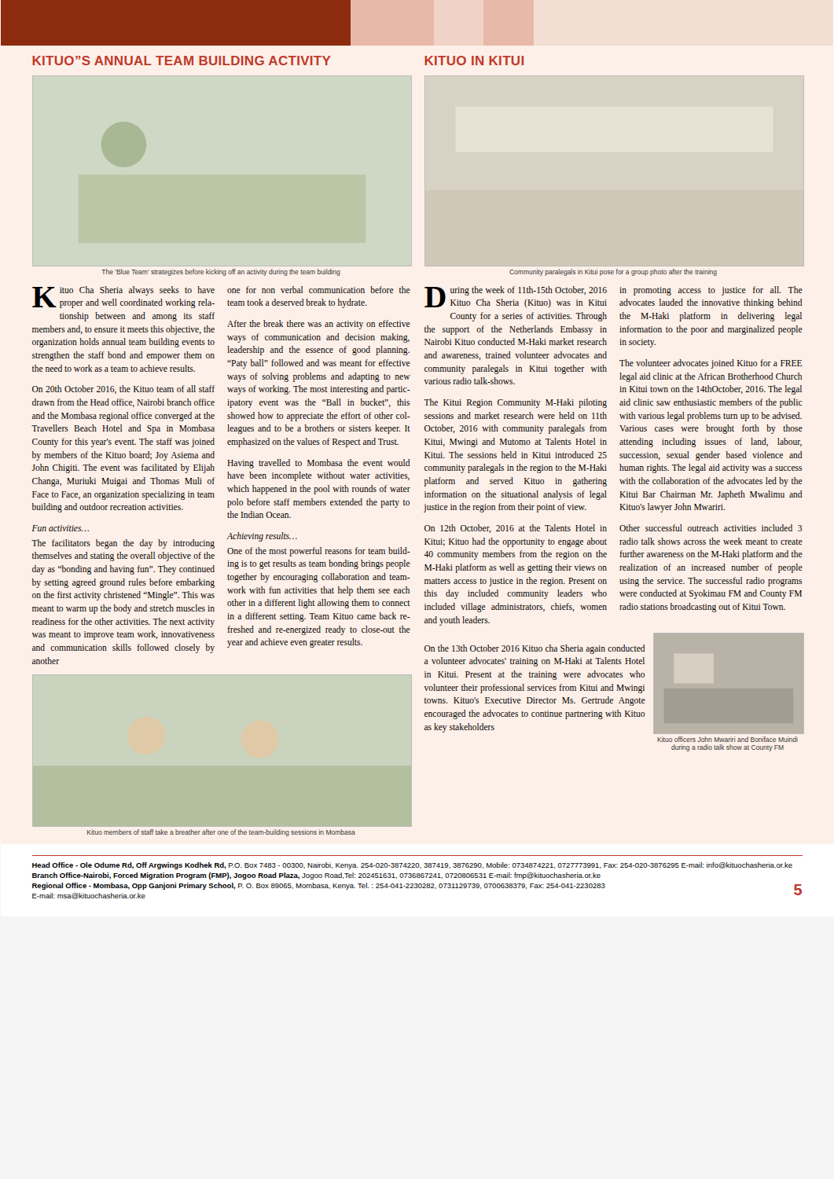Kituo”s Annual Team Building Activity
The 'Blue Team' strategizes before kicking off an activity during the team building
Kituo Cha Sheria always seeks to have proper and well coordinated working relationship between and among its staff members and, to ensure it meets this objective, the organization holds annual team building events to strengthen the staff bond and empower them on the need to work as a team to achieve results.
On 20th October 2016, the Kituo team of all staff drawn from the Head office, Nairobi branch office and the Mombasa regional office converged at the Travellers Beach Hotel and Spa in Mombasa County for this year's event. The staff was joined by members of the Kituo board; Joy Asiema and John Chigiti. The event was facilitated by Elijah Changa, Muriuki Muigai and Thomas Muli of Face to Face, an organization specializing in team building and outdoor recreation activities.
Fun activities…
The facilitators began the day by introducing themselves and stating the overall objective of the day as “bonding and having fun”. They continued by setting agreed ground rules before embarking on the first activity christened “Mingle”. This was meant to warm up the body and stretch muscles in readiness for the other activities. The next activity was meant to improve team work, innovativeness and communication skills followed closely by another
one for non verbal communication before the team took a deserved break to hydrate.
After the break there was an activity on effective ways of communication and decision making, leadership and the essence of good planning. “Paty ball” followed and was meant for effective ways of solving problems and adapting to new ways of working. The most interesting and participatory event was the “Ball in bucket”, this showed how to appreciate the effort of other colleagues and to be a brothers or sisters keeper. It emphasized on the values of Respect and Trust.
Having travelled to Mombasa the event would have been incomplete without water activities, which happened in the pool with rounds of water polo before staff members extended the party to the Indian Ocean.
Achieving results…
One of the most powerful reasons for team building is to get results as team bonding brings people together by encouraging collaboration and teamwork with fun activities that help them see each other in a different light allowing them to connect in a different setting. Team Kituo came back refreshed and re-energized ready to close-out the year and achieve even greater results.
Kituo members of staff take a breather after one of the team-building sessions in Mombasa
Kituo in Kitui
Community paralegals in Kitui pose for a group photo after the training
During the week of 11th-15th October, 2016 Kituo Cha Sheria (Kituo) was in Kitui County for a series of activities. Through the support of the Netherlands Embassy in Nairobi Kituo conducted M-Haki market research and awareness, trained volunteer advocates and community paralegals in Kitui together with various radio talk-shows.
The Kitui Region Community M-Haki piloting sessions and market research were held on 11th October, 2016 with community paralegals from Kitui, Mwingi and Mutomo at Talents Hotel in Kitui. The sessions held in Kitui introduced 25 community paralegals in the region to the M-Haki platform and served Kituo in gathering information on the situational analysis of legal justice in the region from their point of view.
On 12th October, 2016 at the Talents Hotel in Kitui; Kituo had the opportunity to engage about 40 community members from the region on the M-Haki platform as well as getting their views on matters access to justice in the region. Present on this day included community leaders who included village administrators, chiefs, women and youth leaders.
in promoting access to justice for all. The advocates lauded the innovative thinking behind the M-Haki platform in delivering legal information to the poor and marginalized people in society.
The volunteer advocates joined Kituo for a FREE legal aid clinic at the African Brotherhood Church in Kitui town on the 14thOctober, 2016. The legal aid clinic saw enthusiastic members of the public with various legal problems turn up to be advised. Various cases were brought forth by those attending including issues of land, labour, succession, sexual gender based violence and human rights. The legal aid activity was a success with the collaboration of the advocates led by the Kitui Bar Chairman Mr. Japheth Mwalimu and Kituo's lawyer John Mwariri.
Other successful outreach activities included 3 radio talk shows across the week meant to create further awareness on the M-Haki platform and the realization of an increased number of people using the service. The successful radio programs were conducted at Syokimau FM and County FM radio stations broadcasting out of Kitui Town.
On the 13th October 2016 Kituo cha Sheria again conducted a volunteer advocates' training on M-Haki at Talents Hotel in Kitui. Present at the training were advocates who volunteer their professional services from Kitui and Mwingi towns. Kituo's Executive Director Ms. Gertrude Angote encouraged the advocates to continue partnering with Kituo as key stakeholders
Kituo officers John Mwariri and Boniface Muindi during a radio talk show at County FM
Head Office - Ole Odume Rd, Off Argwings Kodhek Rd, P.O. Box 7483 - 00300, Nairobi, Kenya. 254-020-3874220, 387419, 3876290, Mobile: 0734874221, 0727773991, Fax: 254-020-3876295 E-mail: info@kituochasheria.or.ke
Branch Office-Nairobi, Forced Migration Program (FMP), Jogoo Road Plaza, Jogoo Road,Tel: 202451631, 0736867241, 0720806531 E-mail: fmp@kituochasheria.or.ke
Regional Office - Mombasa, Opp Ganjoni Primary School, P. O. Box 89065, Mombasa, Kenya. Tel. : 254-041-2230282, 0731129739, 0700638379, Fax: 254-041-2230283
E-mail: msa@kituochasheria.or.ke
5